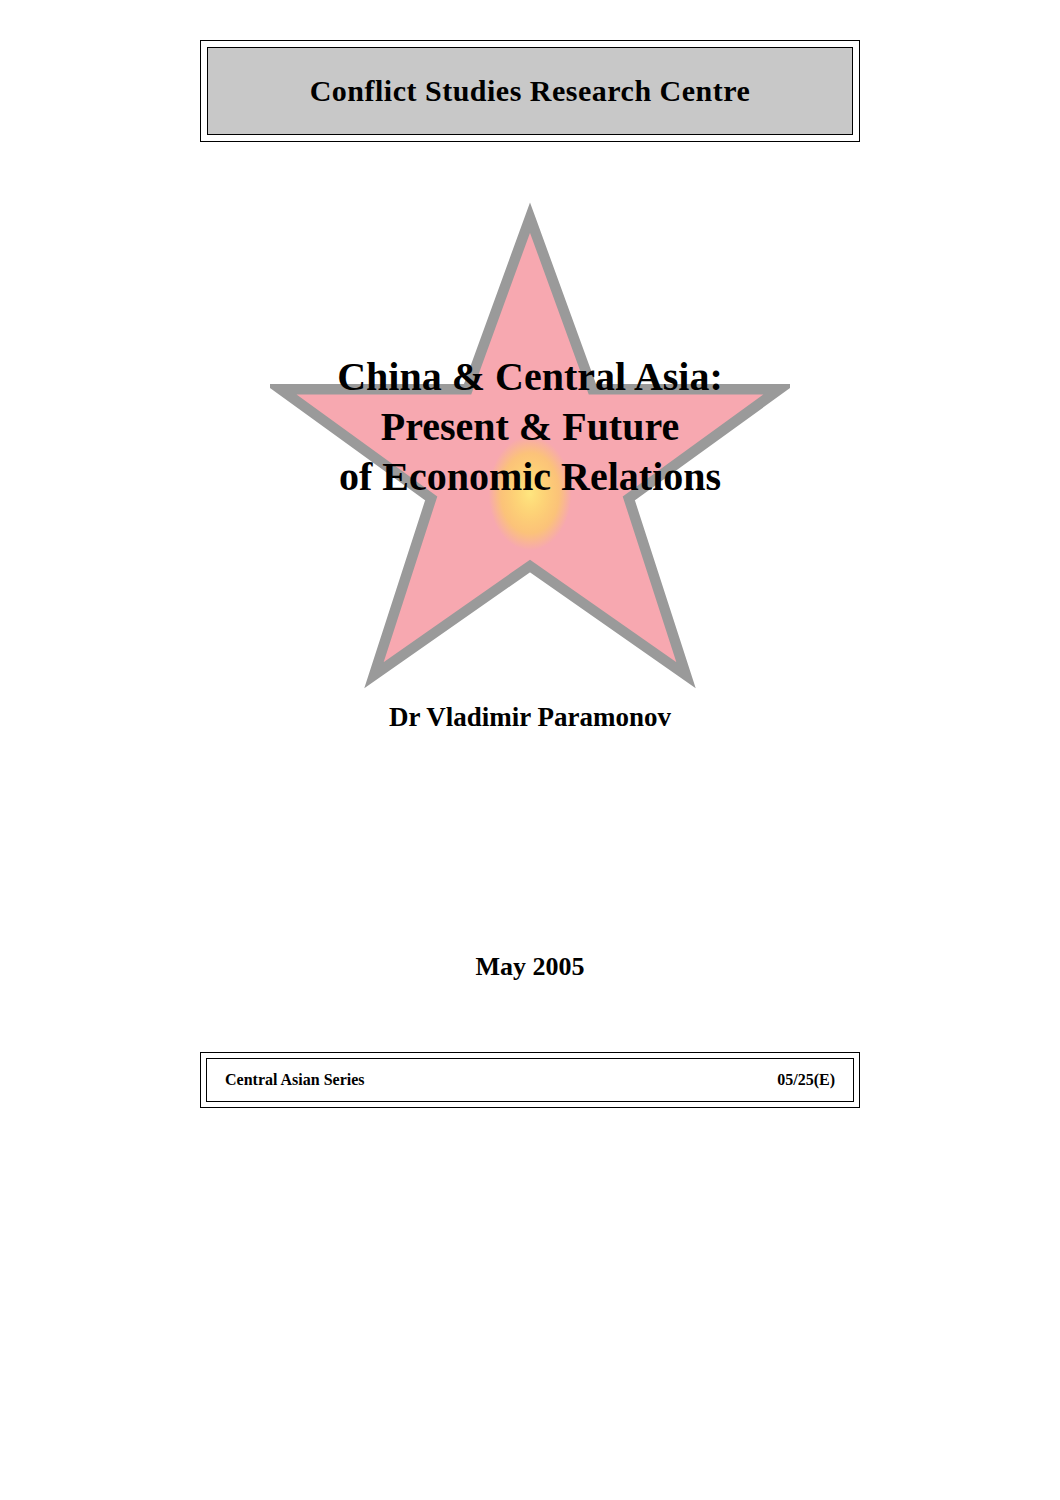Conflict Studies Research Centre
China & Central Asia:
Present & Future
of Economic Relations
Dr Vladimir Paramonov
May 2005
Central Asian Series 05/25(E)